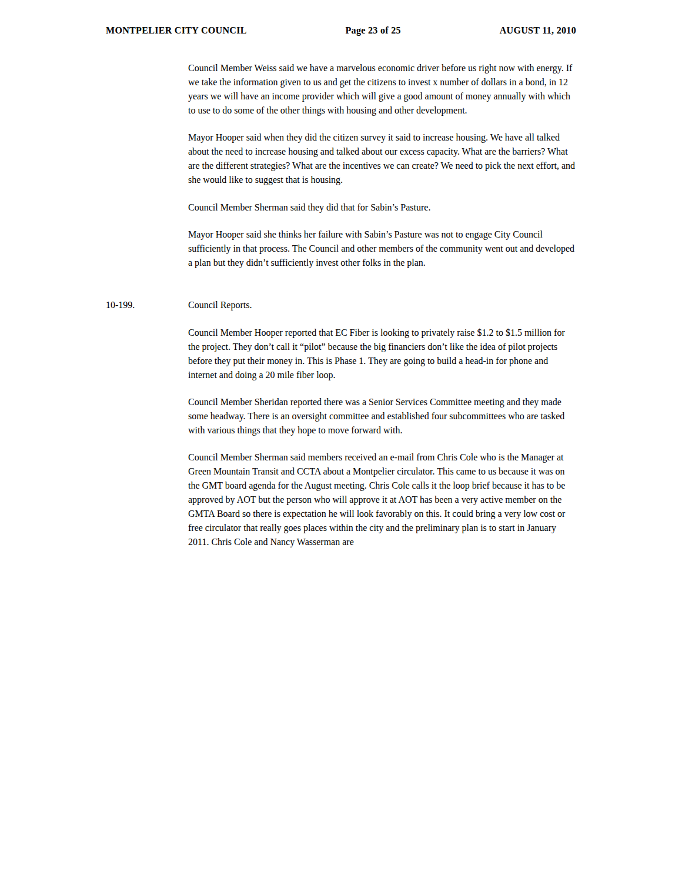Montpelier City Council Page 23 of 25 August 11, 2010
Council Member Weiss said we have a marvelous economic driver before us right now with energy. If we take the information given to us and get the citizens to invest x number of dollars in a bond, in 12 years we will have an income provider which will give a good amount of money annually with which to use to do some of the other things with housing and other development.
Mayor Hooper said when they did the citizen survey it said to increase housing. We have all talked about the need to increase housing and talked about our excess capacity. What are the barriers? What are the different strategies? What are the incentives we can create? We need to pick the next effort, and she would like to suggest that is housing.
Council Member Sherman said they did that for Sabin’s Pasture.
Mayor Hooper said she thinks her failure with Sabin’s Pasture was not to engage City Council sufficiently in that process. The Council and other members of the community went out and developed a plan but they didn’t sufficiently invest other folks in the plan.
10-199. Council Reports.
Council Member Hooper reported that EC Fiber is looking to privately raise $1.2 to $1.5 million for the project. They don’t call it “pilot” because the big financiers don’t like the idea of pilot projects before they put their money in. This is Phase 1. They are going to build a head-in for phone and internet and doing a 20 mile fiber loop.
Council Member Sheridan reported there was a Senior Services Committee meeting and they made some headway. There is an oversight committee and established four subcommittees who are tasked with various things that they hope to move forward with.
Council Member Sherman said members received an e-mail from Chris Cole who is the Manager at Green Mountain Transit and CCTA about a Montpelier circulator. This came to us because it was on the GMT board agenda for the August meeting. Chris Cole calls it the loop brief because it has to be approved by AOT but the person who will approve it at AOT has been a very active member on the GMTA Board so there is expectation he will look favorably on this. It could bring a very low cost or free circulator that really goes places within the city and the preliminary plan is to start in January 2011. Chris Cole and Nancy Wasserman are